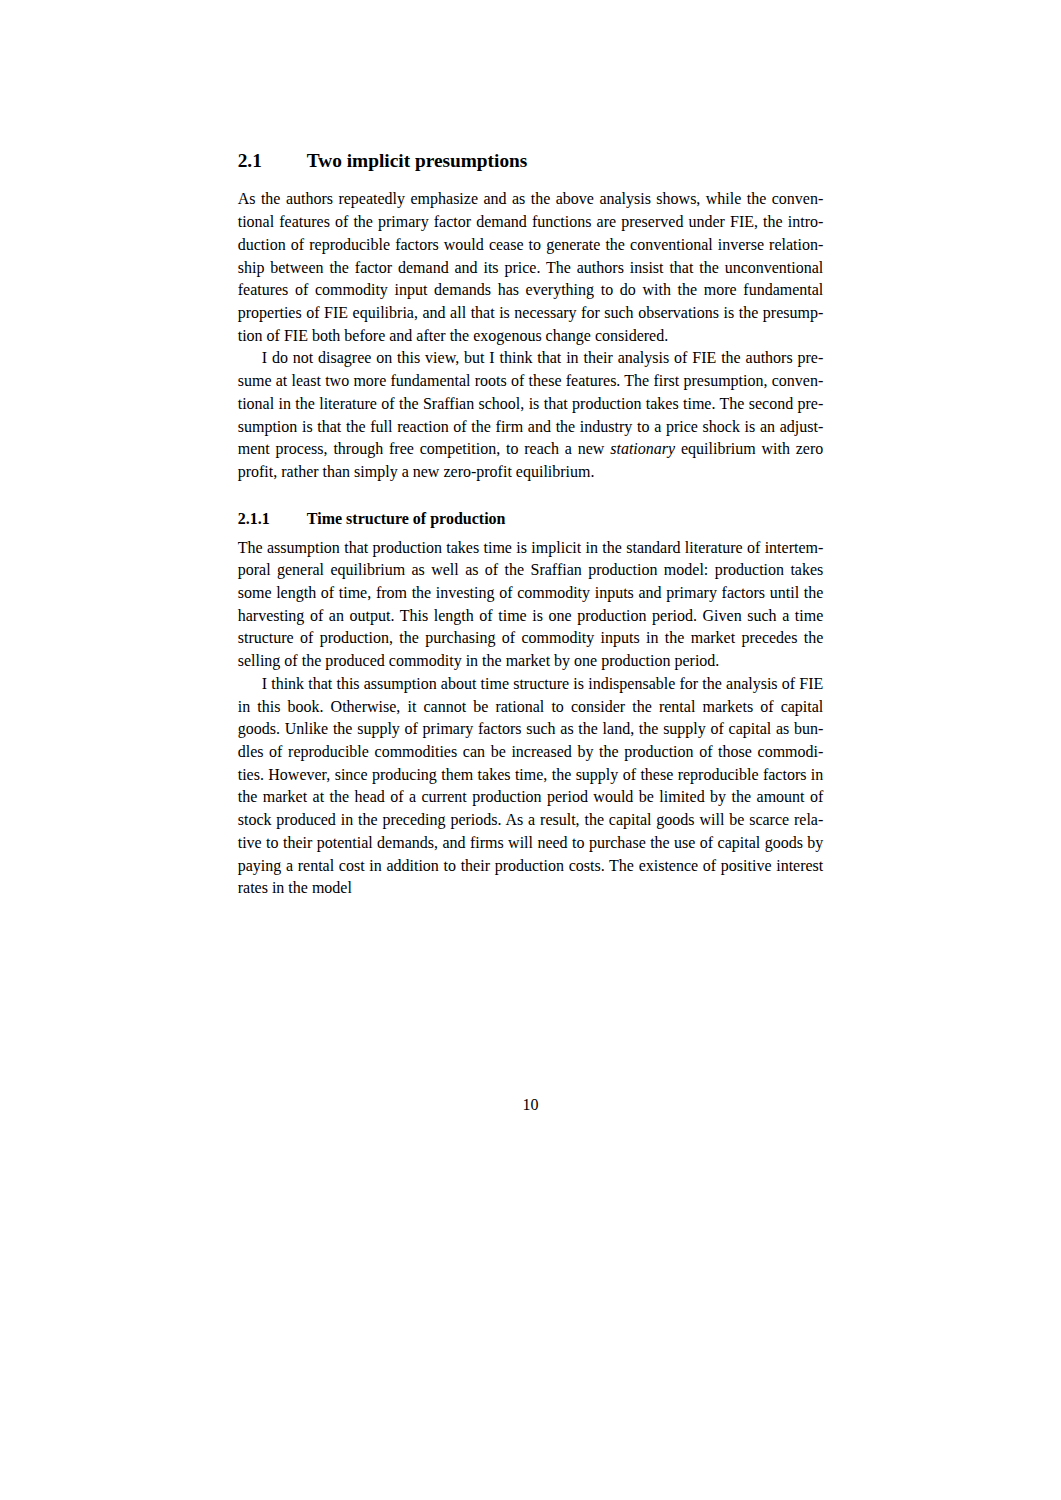2.1 Two implicit presumptions
As the authors repeatedly emphasize and as the above analysis shows, while the conventional features of the primary factor demand functions are preserved under FIE, the introduction of reproducible factors would cease to generate the conventional inverse relationship between the factor demand and its price. The authors insist that the unconventional features of commodity input demands has everything to do with the more fundamental properties of FIE equilibria, and all that is necessary for such observations is the presumption of FIE both before and after the exogenous change considered.
I do not disagree on this view, but I think that in their analysis of FIE the authors presume at least two more fundamental roots of these features. The first presumption, conventional in the literature of the Sraffian school, is that production takes time. The second presumption is that the full reaction of the firm and the industry to a price shock is an adjustment process, through free competition, to reach a new stationary equilibrium with zero profit, rather than simply a new zero-profit equilibrium.
2.1.1 Time structure of production
The assumption that production takes time is implicit in the standard literature of intertemporal general equilibrium as well as of the Sraffian production model: production takes some length of time, from the investing of commodity inputs and primary factors until the harvesting of an output. This length of time is one production period. Given such a time structure of production, the purchasing of commodity inputs in the market precedes the selling of the produced commodity in the market by one production period.
I think that this assumption about time structure is indispensable for the analysis of FIE in this book. Otherwise, it cannot be rational to consider the rental markets of capital goods. Unlike the supply of primary factors such as the land, the supply of capital as bundles of reproducible commodities can be increased by the production of those commodities. However, since producing them takes time, the supply of these reproducible factors in the market at the head of a current production period would be limited by the amount of stock produced in the preceding periods. As a result, the capital goods will be scarce relative to their potential demands, and firms will need to purchase the use of capital goods by paying a rental cost in addition to their production costs. The existence of positive interest rates in the model
10